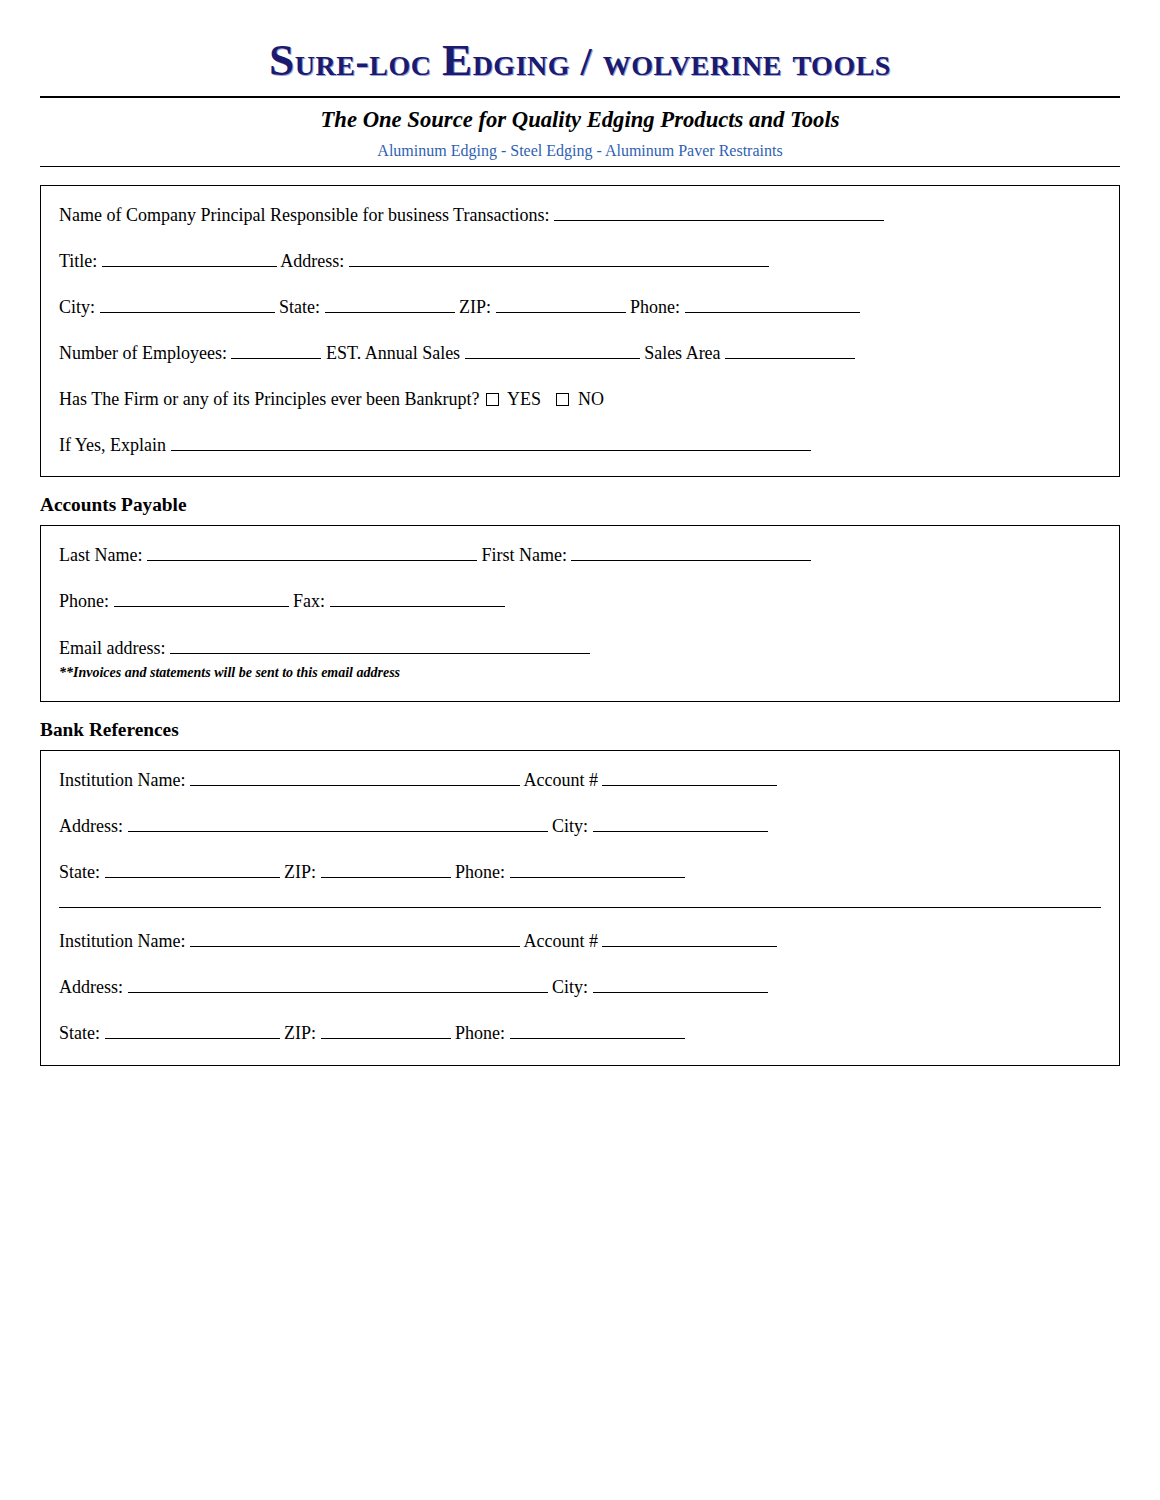Sure-loc Edging / wolverine tools
The One Source for Quality Edging Products and Tools
Aluminum Edging - Steel Edging - Aluminum Paver Restraints
Name of Company Principal Responsible for business Transactions:
Title: Address:
City: State: ZIP: Phone:
Number of Employees: EST. Annual Sales Sales Area
Has The Firm or any of its Principles ever been Bankrupt? YES NO
If Yes, Explain
Accounts Payable
Last Name: First Name:
Phone: Fax:
Email address:
**Invoices and statements will be sent to this email address
Bank References
Institution Name: Account #
Address: City:
State: ZIP: Phone:
Institution Name: Account #
Address: City:
State: ZIP: Phone: